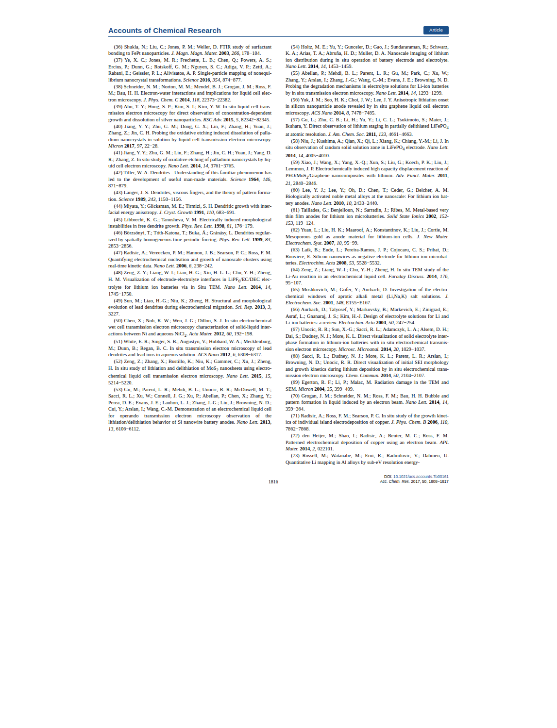Accounts of Chemical Research
Article
(36) Shukla, N.; Liu, C.; Jones, P. M.; Weller, D. FTIR study of surfactant bonding to FePt nanoparticles. J. Magn. Magn. Mater. 2003, 266, 178−184.
(37) Ye, X. C.; Jones, M. R.; Frechette, L. B.; Chen, Q.; Powers, A. S.; Ercius, P.; Dunn, G.; Rotskoff, G. M.; Nguyen, S. C.; Adiga, V. P.; Zettl, A.; Rabani, E.; Geissler, P. L.; Alivisatos, A. P. Single-particle mapping of nonequilibrium nanocrystal transformations. Science 2016, 354, 874−877.
(38) Schneider, N. M.; Norton, M. M.; Mendel, B. J.; Grogan, J. M.; Ross, F. M.; Bau, H. H. Electron-water interactions and implications for liquid cell electron microscopy. J. Phys. Chem. C 2014, 118, 22373−22382.
(39) Ahn, T. Y.; Hong, S. P.; Kim, S. I.; Kim, Y. W. In situ liquid-cell transmission electron microscopy for direct observation of concentration-dependent growth and dissolution of silver nanoparticles. RSC Adv. 2015, 5, 82342−82345.
(40) Jiang, Y. Y.; Zhu, G. M.; Dong, G. X.; Lin, F.; Zhang, H.; Yuan, J.; Zhang, Z.; Jin, C. H. Probing the oxidative etching induced dissolution of palladium nanocrystals in solution by liquid cell transmission electron microscopy. Micron 2017, 97, 22−28.
(41) Jiang, Y. Y.; Zhu, G. M.; Lin, F.; Zhang, H.; Jin, C. H.; Yuan, J.; Yang, D. R.; Zhang, Z. In situ study of oxidative etching of palladium nanocrystals by liquid cell electron microscopy. Nano Lett. 2014, 14, 3761−3765.
(42) Tiller, W. A. Dendrites - Understanding of this familiar phenomenon has led to the development of useful man-made materials. Science 1964, 146, 871−879.
(43) Langer, J. S. Dendrites, viscous fingers, and the theory of pattern formation. Science 1989, 243, 1150−1156.
(44) Miyata, Y.; Glicksman, M. E.; Tirmizi, S. H. Dendritic growth with interfacial energy anisotropy. J. Cryst. Growth 1991, 110, 683−691.
(45) Libbrecht, K. G.; Tanusheva, V. M. Electrically induced morphological instabilities in free dendrite growth. Phys. Rev. Lett. 1998, 81, 176−179.
(46) Börzsönyi, T.; Tóth-Katona, T.; Buka, Á.; Gránásy, L. Dendrites regularized by spatially homogeneous time-periodic forcing. Phys. Rev. Lett. 1999, 83, 2853−2856.
(47) Radisic, A.; Vereecken, P. M.; Hannon, J. B.; Searson, P. C.; Ross, F. M. Quantifying electrochemical nucleation and growth of nanoscale clusters using real-time kinetic data. Nano Lett. 2006, 6, 238−242.
(48) Zeng, Z. Y.; Liang, W. I.; Liao, H. G.; Xin, H. L. L.; Chu, Y. H.; Zheng, H. M. Visualization of electrode-electrolyte interfaces in LiPF6/EC/DEC electrolyte for lithium ion batteries via in Situ TEM. Nano Lett. 2014, 14, 1745−1750.
(49) Sun, M.; Liao, H.-G.; Niu, K.; Zheng, H. Structural and morphological evolution of lead dendrites during electrochemical migration. Sci. Rep. 2013, 3, 3227.
(50) Chen, X.; Noh, K. W.; Wen, J. G.; Dillon, S. J. In situ electrochemical wet cell transmission electron microscopy characterization of solid-liquid interactions between Ni and aqueous NiCl2. Acta Mater. 2012, 60, 192−198.
(51) White, E. R.; Singer, S. B.; Augustyn, V.; Hubbard, W. A.; Mecklenburg, M.; Dunn, B.; Regan, B. C. In situ transmission electron microscopy of lead dendrites and lead ions in aqueous solution. ACS Nano 2012, 6, 6308−6317.
(52) Zeng, Z.; Zhang, X.; Bustillo, K.; Niu, K.; Gammer, C.; Xu, J.; Zheng, H. In situ study of lithiation and delithiation of MoS2 nanosheets using electrochemical liquid cell transmission electron microscopy. Nano Lett. 2015, 15, 5214−5220.
(53) Gu, M.; Parent, L. R.; Mehdi, B. L.; Unocic, R. R.; McDowell, M. T.; Sacci, R. L.; Xu, W.; Connell, J. G.; Xu, P.; Abellan, P.; Chen, X.; Zhang, Y.; Perea, D. E.; Evans, J. E.; Lauhon, L. J.; Zhang, J.-G.; Liu, J.; Browning, N. D.; Cui, Y.; Arslan, I.; Wang, C.-M. Demonstration of an electrochemical liquid cell for operando transmission electron microscopy observation of the lithiation/delithiation behavior of Si nanowire battery anodes. Nano Lett. 2013, 13, 6106−6112.
(54) Holtz, M. E.; Yu, Y.; Gunceler, D.; Gao, J.; Sundararaman, R.; Schwarz, K. A.; Arias, T. A.; Abruña, H. D.; Muller, D. A. Nanoscale imaging of lithium ion distribution during in situ operation of battery electrode and electrolyte. Nano Lett. 2014, 14, 1453−1459.
(55) Abellan, P.; Mehdi, B. L.; Parent, L. R.; Gu, M.; Park, C.; Xu, W.; Zhang, Y.; Arslan, I.; Zhang, J.-G.; Wang, C.-M.; Evans, J. E.; Browning, N. D. Probing the degradation mechanisms in electrolyte solutions for Li-ion batteries by in situ transmission electron microscopy. Nano Lett. 2014, 14, 1293−1299.
(56) Yuk, J. M.; Seo, H. K.; Choi, J. W.; Lee, J. Y. Anisotropic lithiation onset in silicon nanoparticle anode revealed by in situ graphene liquid cell electron microscopy. ACS Nano 2014, 8, 7478−7485.
(57) Gu, L.; Zhu, C. B.; Li, H.; Yu, Y.; Li, C. L.; Tsukimoto, S.; Maier, J.; Ikuhara, Y. Direct observation of lithium staging in partially delithiated LiFePO4 at atomic resolution. J. Am. Chem. Soc. 2011, 133, 4661−4663.
(58) Niu, J.; Kushima, A.; Qian, X.; Qi, L.; Xiang, K.; Chiang, Y.-M.; Li, J. In situ observation of random solid solution zone in LiFePO4 electrode. Nano Lett. 2014, 14, 4005−4010.
(59) Xiao, J.; Wang, X.; Yang, X.-Q.; Xun, S.; Liu, G.; Koech, P. K.; Liu, J.; Lemmon, J. P. Electrochemically induced high capacity displacement reaction of PEO/MoS2/Graphene nanocomposites with lithium. Adv. Funct. Mater. 2011, 21, 2840−2846.
(60) Lee, Y. J.; Lee, Y.; Oh, D.; Chen, T.; Ceder, G.; Belcher, A. M. Biologically activated noble metal alloys at the nanoscale: For lithium ion battery anodes. Nano Lett. 2010, 10, 2433−2440.
(61) Taillades, G.; Benjelloun, N.; Sarradin, J.; Ribes, M. Metal-based very thin film anodes for lithium ion microbatteries. Solid State Ionics 2002, 152-153, 119−124.
(62) Yuan, L.; Liu, H. K.; Maaroof, A.; Konstantinov, K.; Liu, J.; Cortie, M. Mesoporous gold as anode material for lithium-ion cells. J. New Mater. Electrochem. Syst. 2007, 10, 95−99.
(63) Laik, B.; Eude, L.; Pereira-Ramos, J. P.; Cojocaru, C. S.; Pribat, D.; Rouviere, E. Silicon nanowires as negative electrode for lithium ion microbatteries. Electrochim. Acta 2008, 53, 5528−5532.
(64) Zeng, Z.; Liang, W.-I.; Chu, Y.-H.; Zheng, H. In situ TEM study of the Li-Au reaction in an electrochemical liquid cell. Faraday Discuss. 2014, 176, 95−107.
(65) Moshkovich, M.; Gofer, Y.; Aurbach, D. Investigation of the electrochemical windows of aprotic alkali metal (Li,Na,K) salt solutions. J. Electrochem. Soc. 2001, 148, E155−E167.
(66) Aurbach, D.; Talyosef, Y.; Markovsky, B.; Markevich, E.; Zinigrad, E.; Asraf, L.; Gnanaraj, J. S.; Kim, H.-J. Design of electrolyte solutions for Li and Li-ion batteries: a review. Electrochim. Acta 2004, 50, 247−254.
(67) Unocic, R. R.; Sun, X.-G.; Sacci, R. L.; Adamczyk, L. A.; Alsem, D. H.; Dai, S.; Dudney, N. J.; More, K. L. Direct visualization of solid electrolyte interphase formation in lithium-ion batteries with in situ electrochemical transmission electron microscopy. Microsc. Microanal. 2014, 20, 1029−1037.
(68) Sacci, R. L.; Dudney, N. J.; More, K. L.; Parent, L. R.; Arslan, I.; Browning, N. D.; Unocic, R. R. Direct visualization of initial SEI morphology and growth kinetics during lithium deposition by in situ electrochemical transmission electron microscopy. Chem. Commun. 2014, 50, 2104−2107.
(69) Egerton, R. F.; Li, P.; Malac, M. Radiation damage in the TEM and SEM. Micron 2004, 35, 399−409.
(70) Grogan, J. M.; Schneider, N. M.; Ross, F. M.; Bau, H. H. Bubble and pattern formation in liquid induced by an electron beam. Nano Lett. 2014, 14, 359−364.
(71) Radisic, A.; Ross, F. M.; Searson, P. C. In situ study of the growth kinetics of individual island electrodeposition of copper. J. Phys. Chem. B 2006, 110, 7862−7868.
(72) den Heijer, M.; Shao, I.; Radisic, A.; Reuter, M. C.; Ross, F. M. Patterned electrochemical deposition of copper using an electron beam. APL Mater. 2014, 2, 022101.
(73) Rossell, M.; Watanabe, M.; Erni, R.; Radmilovic, V.; Dahmen, U. Quantitative Li mapping in Al alloys by sub-eV resolution energy-
1816
DOI: 10.1021/acs.accounts.7b00161
Acc. Chem. Res. 2017, 50, 1808−1817